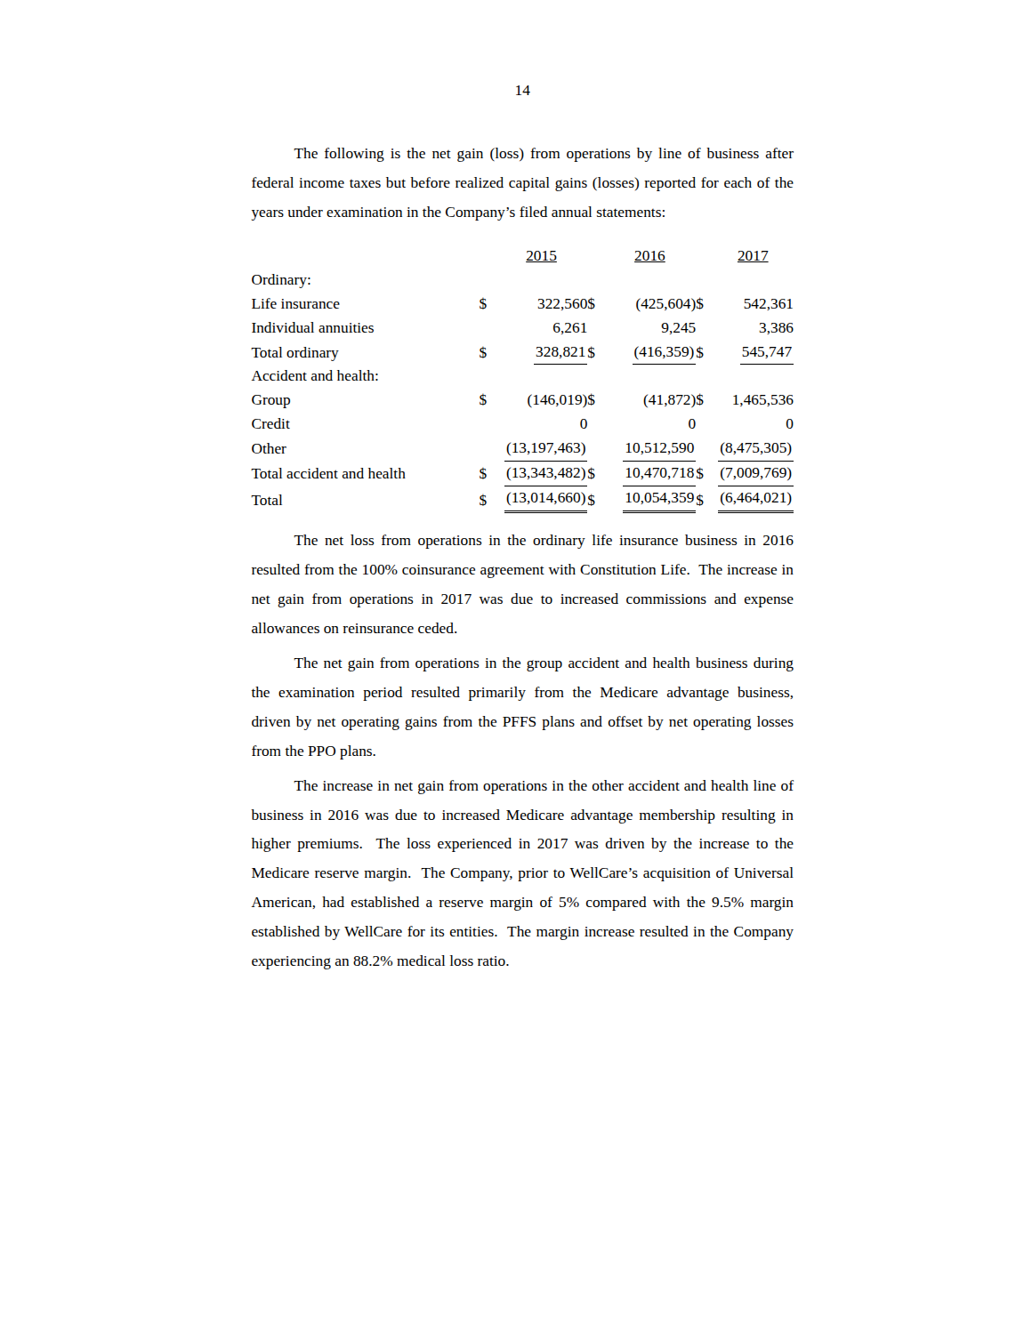14
The following is the net gain (loss) from operations by line of business after federal income taxes but before realized capital gains (losses) reported for each of the years under examination in the Company’s filed annual statements:
| | | 2015 | | 2016 | | 2017 |
| Ordinary: | | | | | | |
| Life insurance | $ | 322,560 | $ | (425,604) | $ | 542,361 |
| Individual annuities | | 6,261 | | 9,245 | | 3,386 |
| Total ordinary | $ | 328,821 | $ | (416,359) | $ | 545,747 |
| Accident and health: | | | | | | |
| Group | $ | (146,019) | $ | (41,872) | $ | 1,465,536 |
| Credit | | 0 | | 0 | | 0 |
| Other | | (13,197,463) | | 10,512,590 | | (8,475,305) |
| Total accident and health | $ | (13,343,482) | $ | 10,470,718 | $ | (7,009,769) |
| Total | $ | (13,014,660) | $ | 10,054,359 | $ | (6,464,021) |
The net loss from operations in the ordinary life insurance business in 2016 resulted from the 100% coinsurance agreement with Constitution Life. The increase in net gain from operations in 2017 was due to increased commissions and expense allowances on reinsurance ceded.
The net gain from operations in the group accident and health business during the examination period resulted primarily from the Medicare advantage business, driven by net operating gains from the PFFS plans and offset by net operating losses from the PPO plans.
The increase in net gain from operations in the other accident and health line of business in 2016 was due to increased Medicare advantage membership resulting in higher premiums. The loss experienced in 2017 was driven by the increase to the Medicare reserve margin. The Company, prior to WellCare’s acquisition of Universal American, had established a reserve margin of 5% compared with the 9.5% margin established by WellCare for its entities. The margin increase resulted in the Company experiencing an 88.2% medical loss ratio.